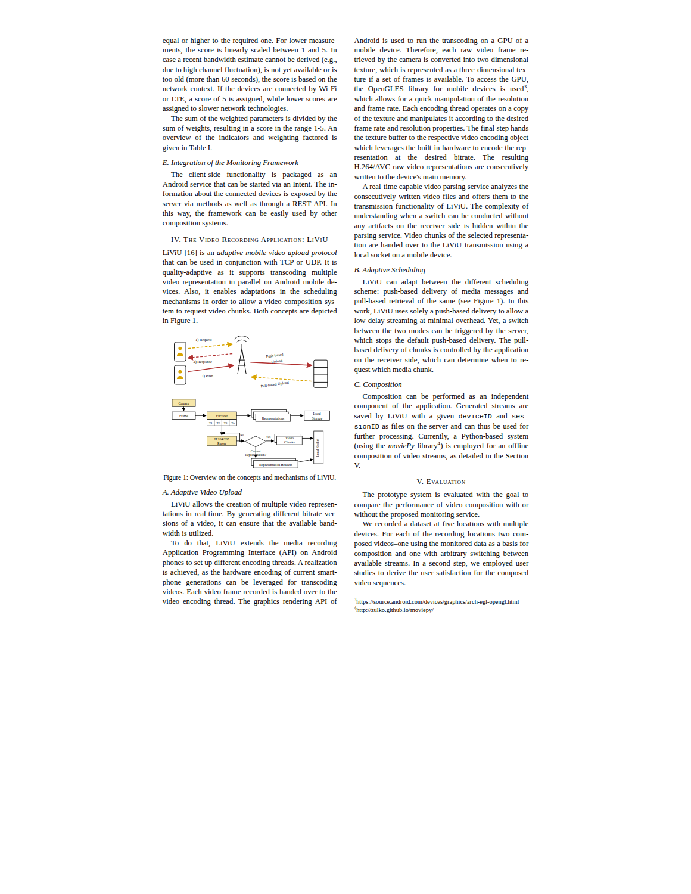equal or higher to the required one. For lower measurements, the score is linearly scaled between 1 and 5. In case a recent bandwidth estimate cannot be derived (e.g., due to high channel fluctuation), is not yet available or is too old (more than 60 seconds), the score is based on the network context. If the devices are connected by Wi-Fi or LTE, a score of 5 is assigned, while lower scores are assigned to slower network technologies.
The sum of the weighted parameters is divided by the sum of weights, resulting in a score in the range 1-5. An overview of the indicators and weighting factored is given in Table I.
E. Integration of the Monitoring Framework
The client-side functionality is packaged as an Android service that can be started via an Intent. The information about the connected devices is exposed by the server via methods as well as through a REST API. In this way, the framework can be easily used by other composition systems.
IV. The Video Recording Application: LiViU
LiViU [16] is an adaptive mobile video upload protocol that can be used in conjunction with TCP or UDP. It is quality-adaptive as it supports transcoding multiple video representation in parallel on Android mobile devices. Also, it enables adaptations in the scheduling mechanisms in order to allow a video composition system to request video chunks. Both concepts are depicted in Figure 1.
1) Request 2) Response 1) Push Push-based Upload Pull-based Upload Camera Frame Encoder T1 T2 T3 Tn Representations Local Storage H.264/265 Parser Current Representation? No Yes Video Chunks Representation Headers Local Socket
Figure 1: Overview on the concepts and mechanisms of LiViU.
A. Adaptive Video Upload
LiViU allows the creation of multiple video representations in real-time. By generating different bitrate versions of a video, it can ensure that the available bandwidth is utilized.
To do that, LiViU extends the media recording Application Programming Interface (API) on Android phones to set up different encoding threads. A realization is achieved, as the hardware encoding of current smartphone generations can be leveraged for transcoding videos. Each video frame recorded is handed over to the video encoding thread. The graphics rendering API of Android is used to run the transcoding on a GPU of a mobile device. Therefore, each raw video frame retrieved by the camera is converted into two-dimensional texture, which is represented as a three-dimensional texture if a set of frames is available. To access the GPU, the OpenGLES library for mobile devices is used3, which allows for a quick manipulation of the resolution and frame rate. Each encoding thread operates on a copy of the texture and manipulates it according to the desired frame rate and resolution properties. The final step hands the texture buffer to the respective video encoding object which leverages the built-in hardware to encode the representation at the desired bitrate. The resulting H.264/AVC raw video representations are consecutively written to the device's main memory.
A real-time capable video parsing service analyzes the consecutively written video files and offers them to the transmission functionality of LiViU. The complexity of understanding when a switch can be conducted without any artifacts on the receiver side is hidden within the parsing service. Video chunks of the selected representation are handed over to the LiViU transmission using a local socket on a mobile device.
B. Adaptive Scheduling
LiViU can adapt between the different scheduling scheme: push-based delivery of media messages and pull-based retrieval of the same (see Figure 1). In this work, LiViU uses solely a push-based delivery to allow a low-delay streaming at minimal overhead. Yet, a switch between the two modes can be triggered by the server, which stops the default push-based delivery. The pull-based delivery of chunks is controlled by the application on the receiver side, which can determine when to request which media chunk.
C. Composition
Composition can be performed as an independent component of the application. Generated streams are saved by LiViU with a given deviceID and sessionID as files on the server and can thus be used for further processing. Currently, a Python-based system (using the moviePy library4) is employed for an offline composition of video streams, as detailed in the Section V.
V. Evaluation
The prototype system is evaluated with the goal to compare the performance of video composition with or without the proposed monitoring service.
We recorded a dataset at five locations with multiple devices. For each of the recording locations two composed videos–one using the monitored data as a basis for composition and one with arbitrary switching between available streams. In a second step, we employed user studies to derive the user satisfaction for the composed video sequences.
3https://source.android.com/devices/graphics/arch-egl-opengl.html
4http://zulko.github.io/moviepy/